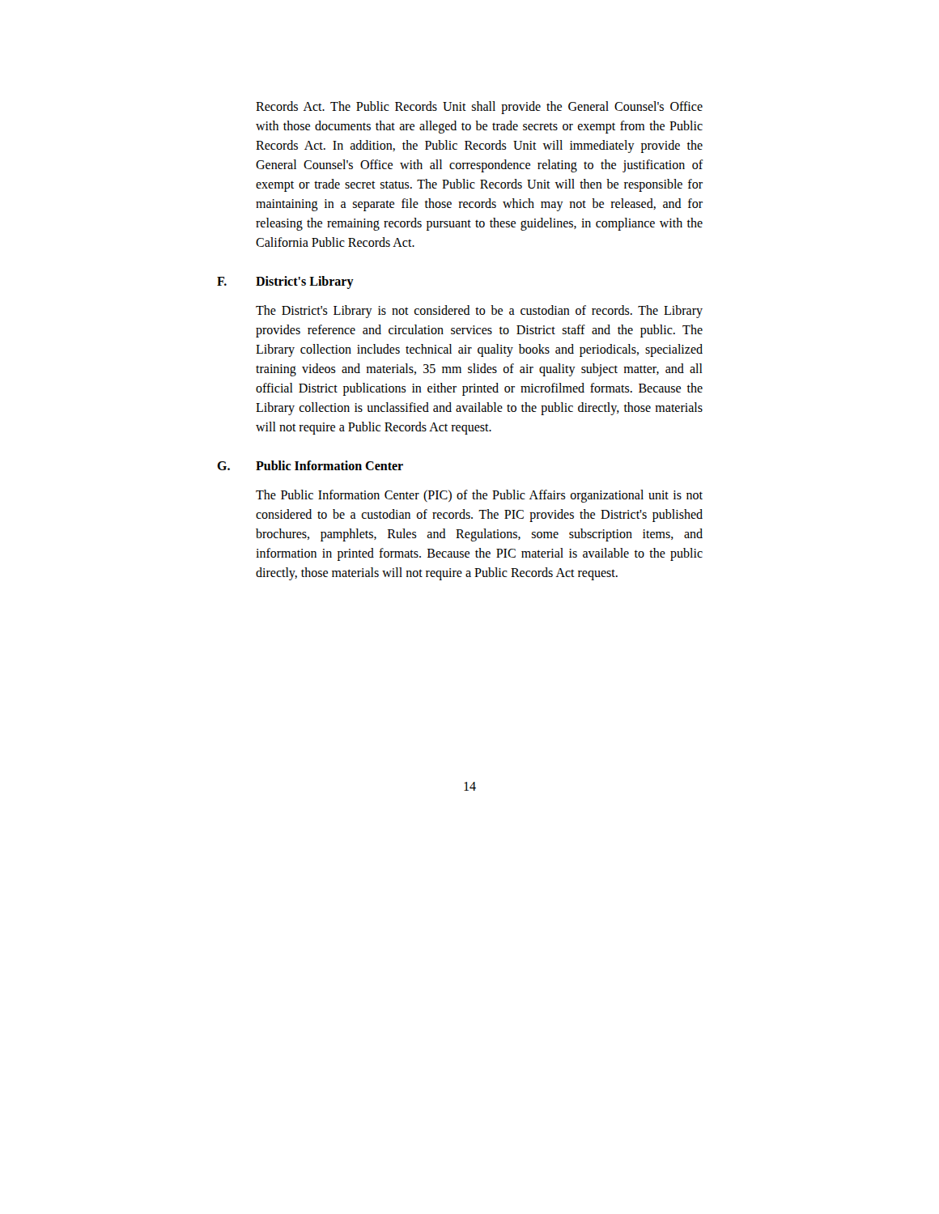Records Act. The Public Records Unit shall provide the General Counsel's Office with those documents that are alleged to be trade secrets or exempt from the Public Records Act. In addition, the Public Records Unit will immediately provide the General Counsel's Office with all correspondence relating to the justification of exempt or trade secret status. The Public Records Unit will then be responsible for maintaining in a separate file those records which may not be released, and for releasing the remaining records pursuant to these guidelines, in compliance with the California Public Records Act.
F. District's Library
The District's Library is not considered to be a custodian of records. The Library provides reference and circulation services to District staff and the public. The Library collection includes technical air quality books and periodicals, specialized training videos and materials, 35 mm slides of air quality subject matter, and all official District publications in either printed or microfilmed formats. Because the Library collection is unclassified and available to the public directly, those materials will not require a Public Records Act request.
G. Public Information Center
The Public Information Center (PIC) of the Public Affairs organizational unit is not considered to be a custodian of records. The PIC provides the District's published brochures, pamphlets, Rules and Regulations, some subscription items, and information in printed formats. Because the PIC material is available to the public directly, those materials will not require a Public Records Act request.
14